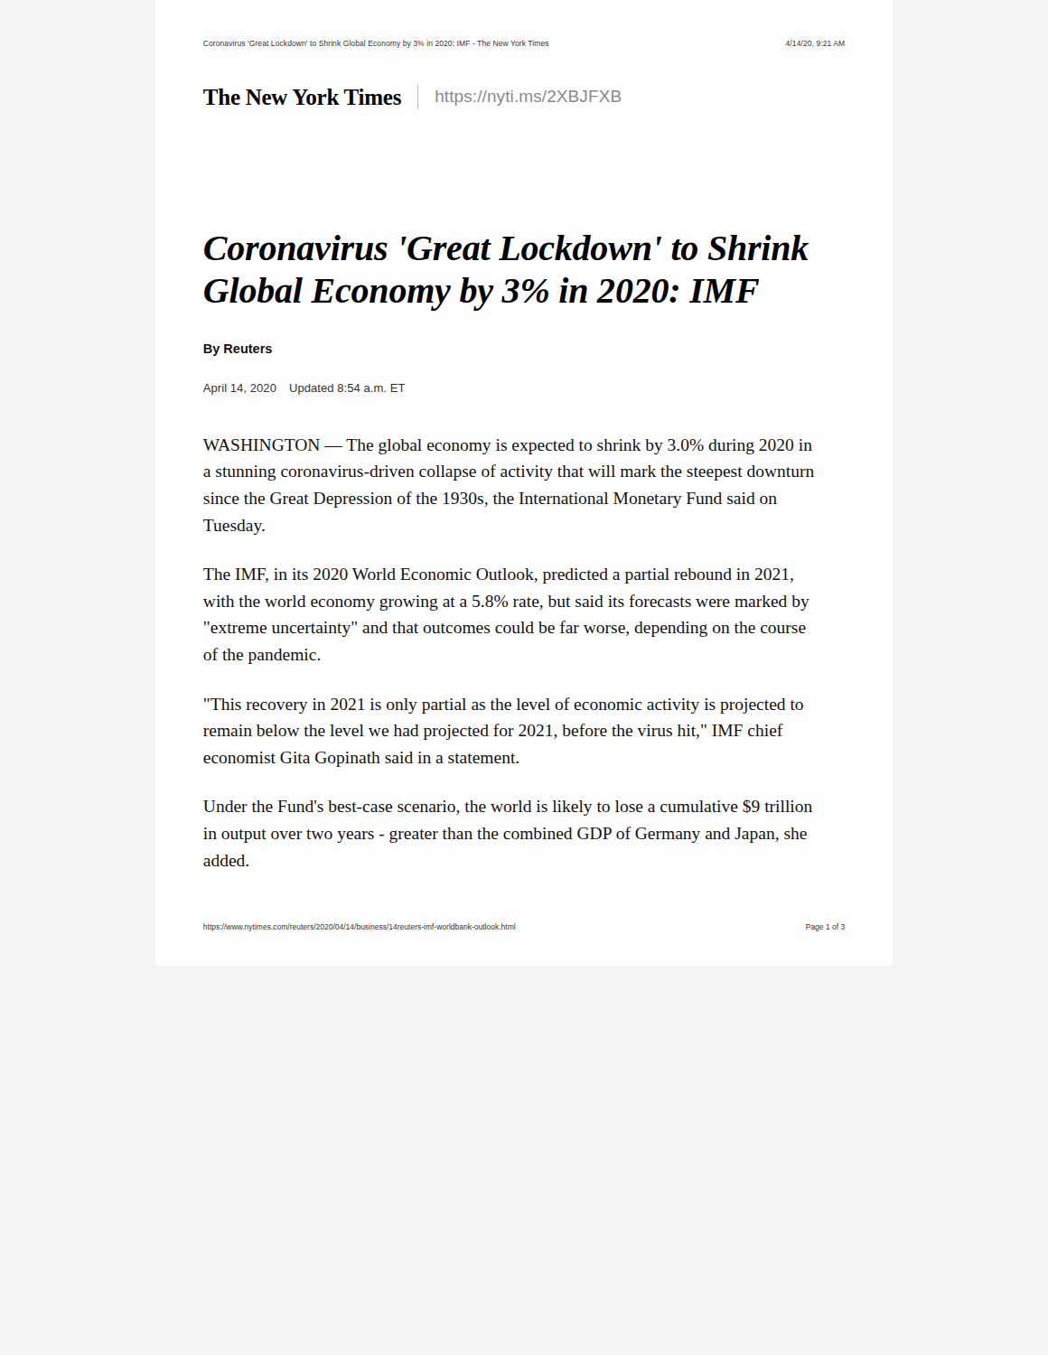Coronavirus 'Great Lockdown' to Shrink Global Economy by 3% in 2020: IMF - The New York Times
4/14/20, 9:21 AM
The New York Times
https://nyti.ms/2XBJFXB
Coronavirus 'Great Lockdown' to Shrink Global Economy by 3% in 2020: IMF
By Reuters
April 14, 2020Updated 8:54 a.m. ET
WASHINGTON — The global economy is expected to shrink by 3.0% during 2020 in a stunning coronavirus-driven collapse of activity that will mark the steepest downturn since the Great Depression of the 1930s, the International Monetary Fund said on Tuesday.
The IMF, in its 2020 World Economic Outlook, predicted a partial rebound in 2021, with the world economy growing at a 5.8% rate, but said its forecasts were marked by "extreme uncertainty" and that outcomes could be far worse, depending on the course of the pandemic.
"This recovery in 2021 is only partial as the level of economic activity is projected to remain below the level we had projected for 2021, before the virus hit," IMF chief economist Gita Gopinath said in a statement.
Under the Fund's best-case scenario, the world is likely to lose a cumulative $9 trillion in output over two years - greater than the combined GDP of Germany and Japan, she added.
https://www.nytimes.com/reuters/2020/04/14/business/14reuters-imf-worldbank-outlook.html
Page 1 of 3